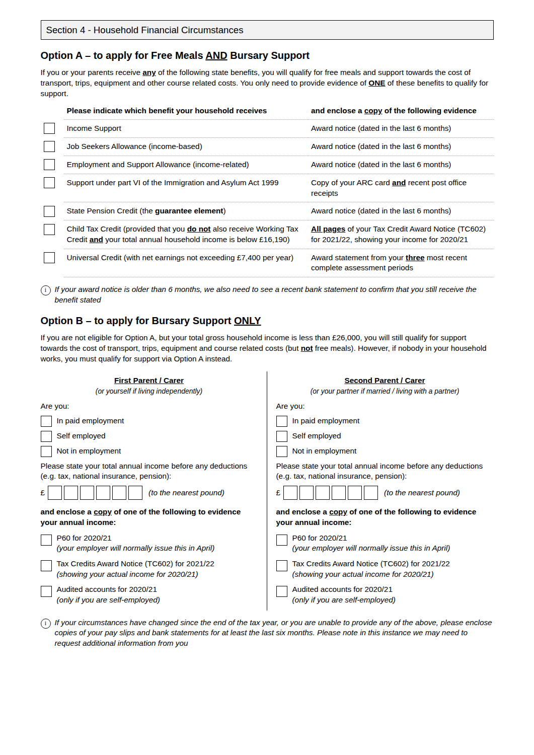Section 4 - Household Financial Circumstances
Option A – to apply for Free Meals AND Bursary Support
If you or your parents receive any of the following state benefits, you will qualify for free meals and support towards the cost of transport, trips, equipment and other course related costs. You only need to provide evidence of ONE of these benefits to qualify for support.
| | Please indicate which benefit your household receives | and enclose a copy of the following evidence |
| --- | --- | --- |
| | Income Support | Award notice (dated in the last 6 months) |
| | Job Seekers Allowance (income-based) | Award notice (dated in the last 6 months) |
| | Employment and Support Allowance (income-related) | Award notice (dated in the last 6 months) |
| | Support under part VI of the Immigration and Asylum Act 1999 | Copy of your ARC card and recent post office receipts |
| | State Pension Credit (the guarantee element ) | Award notice (dated in the last 6 months) |
| | Child Tax Credit (provided that you do not also receive Working Tax Credit and your total annual household income is below £16,190) | All pages of your Tax Credit Award Notice (TC602) for 2021/22, showing your income for 2020/21 |
| | Universal Credit (with net earnings not exceeding £7,400 per year) | Award statement from your three most recent complete assessment periods |
i If your award notice is older than 6 months, we also need to see a recent bank statement to confirm that you still receive the benefit stated
Option B – to apply for Bursary Support ONLY
If you are not eligible for Option A, but your total gross household income is less than £26,000, you will still qualify for support towards the cost of transport, trips, equipment and course related costs (but not free meals). However, if nobody in your household works, you must qualify for support via Option A instead.
First Parent / Carer
(or yourself if living independently)
Are you:
In paid employment
Self employed
Not in employment
Please state your total annual income before any deductions (e.g. tax, national insurance, pension):
£ (to the nearest pound)
and enclose a copy of one of the following to evidence your annual income:
P60 for 2020/21(your employer will normally issue this in April)
Tax Credits Award Notice (TC602) for 2021/22(showing your actual income for 2020/21)
Audited accounts for 2020/21(only if you are self-employed)
Second Parent / Carer
(or your partner if married / living with a partner)
Are you:
In paid employment
Self employed
Not in employment
Please state your total annual income before any deductions (e.g. tax, national insurance, pension):
£ (to the nearest pound)
and enclose a copy of one of the following to evidence your annual income:
P60 for 2020/21(your employer will normally issue this in April)
Tax Credits Award Notice (TC602) for 2021/22(showing your actual income for 2020/21)
Audited accounts for 2020/21(only if you are self-employed)
i If your circumstances have changed since the end of the tax year, or you are unable to provide any of the above, please enclose copies of your pay slips and bank statements for at least the last six months. Please note in this instance we may need to request additional information from you